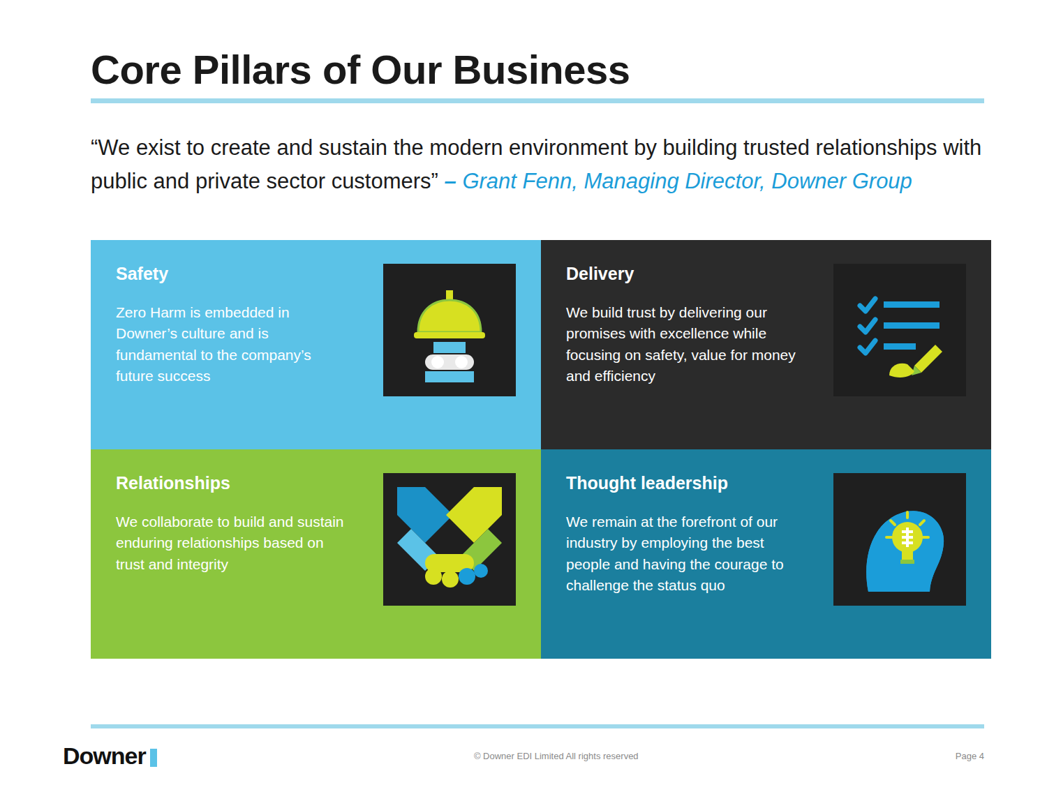Core Pillars of Our Business
“We exist to create and sustain the modern environment by building trusted relationships with public and private sector customers” – Grant Fenn, Managing Director, Downer Group
Safety
Zero Harm is embedded in Downer’s culture and is fundamental to the company’s future success
Delivery
We build trust by delivering our promises with excellence while focusing on safety, value for money and efficiency
Relationships
We collaborate to build and sustain enduring relationships based on trust and integrity
Thought leadership
We remain at the forefront of our industry by employing the best people and having the courage to challenge the status quo
Downer
© Downer EDI Limited All rights reserved
Page 4